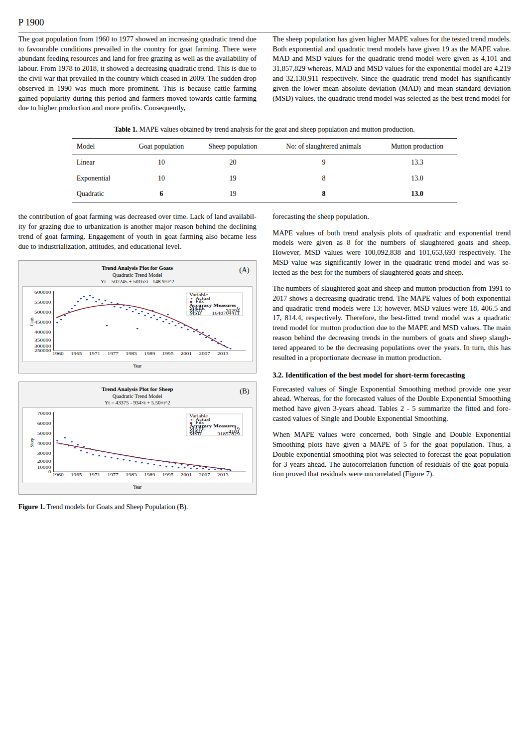P 1900
The goat population from 1960 to 1977 showed an increasing quadratic trend due to favourable conditions prevailed in the country for goat farming. There were abundant feeding resources and land for free grazing as well as the availability of labour. From 1978 to 2018, it showed a decreasing quadratic trend. This is due to the civil war that prevailed in the country which ceased in 2009. The sudden drop observed in 1990 was much more prominent. This is because cattle farming gained popularity during this period and farmers moved towards cattle farming due to higher production and more profits. Consequently,
The sheep population has given higher MAPE values for the tested trend models. Both exponential and quadratic trend models have given 19 as the MAPE value. MAD and MSD values for the quadratic trend model were given as 4,101 and 31,857,829 whereas, MAD and MSD values for the exponential model are 4,219 and 32,130,911 respectively. Since the quadratic trend model has significantly given the lower mean absolute deviation (MAD) and mean standard deviation (MSD) values, the quadratic trend model was selected as the best trend model for
Table 1. MAPE values obtained by trend analysis for the goat and sheep population and mutton production.
| Model | Goat population | Sheep population | No: of slaughtered animals | Mutton production |
| --- | --- | --- | --- | --- |
| Linear | 10 | 20 | 9 | 13.3 |
| Exponential | 10 | 19 | 8 | 13.0 |
| Quadratic | 6 | 19 | 8 | 13.0 |
the contribution of goat farming was decreased over time. Lack of land availability for grazing due to urbanization is another major reason behind the declining trend of goat farming. Engagement of youth in goat farming also became less due to industrialization, attitudes, and educational level.
(A)
Trend Analysis Plot for Goats Quadratic Trend Model Yt = 507245 + 5016×t - 148.9×t^2
600000 550000 500000 450000 400000 350000 300000 250000 1960 1965 1971 1977 1983 1989 1995 2001 2007 2013 Variable Actual Fits Accuracy Measures MAPE6 MAD30294 MSD1648704411 Goats
Year
(B)
Trend Analysis Plot for Sheep Quadratic Trend Model Yt = 43375 - 934×t + 5.50×t^2
70000 60000 50000 40000 30000 20000 10000 0 1960 1965 1971 1977 1983 1989 1995 2001 2007 2013 Variable Actual Fits Accuracy Measures MAPE19 MAD4101 MSD31857829 Sheep
Year
Figure 1. Trend models for Goats and Sheep Population (B).
forecasting the sheep population.
MAPE values of both trend analysis plots of quadratic and exponential trend models were given as 8 for the numbers of slaughtered goats and sheep. However, MSD values were 100,092,838 and 101,653,693 respectively. The MSD value was significantly lower in the quadratic trend model and was selected as the best for the numbers of slaughtered goats and sheep.
The numbers of slaughtered goat and sheep and mutton production from 1991 to 2017 shows a decreasing quadratic trend. The MAPE values of both exponential and quadratic trend models were 13; however, MSD values were 18, 406.5 and 17, 814.4, respectively. Therefore, the best-fitted trend model was a quadratic trend model for mutton production due to the MAPE and MSD values. The main reason behind the decreasing trends in the numbers of goats and sheep slaughtered appeared to be the decreasing populations over the years. In turn, this has resulted in a proportionate decrease in mutton production.
3.2. Identification of the best model for short-term forecasting
Forecasted values of Single Exponential Smoothing method provide one year ahead. Whereas, for the forecasted values of the Double Exponential Smoothing method have given 3-years ahead. Tables 2 - 5 summarize the fitted and forecasted values of Single and Double Exponential Smoothing.
When MAPE values were concerned, both Single and Double Exponential Smoothing plots have given a MAPE of 5 for the goat population. Thus, a Double exponential smoothing plot was selected to forecast the goat population for 3 years ahead. The autocorrelation function of residuals of the goat population proved that residuals were uncorrelated (Figure 7).